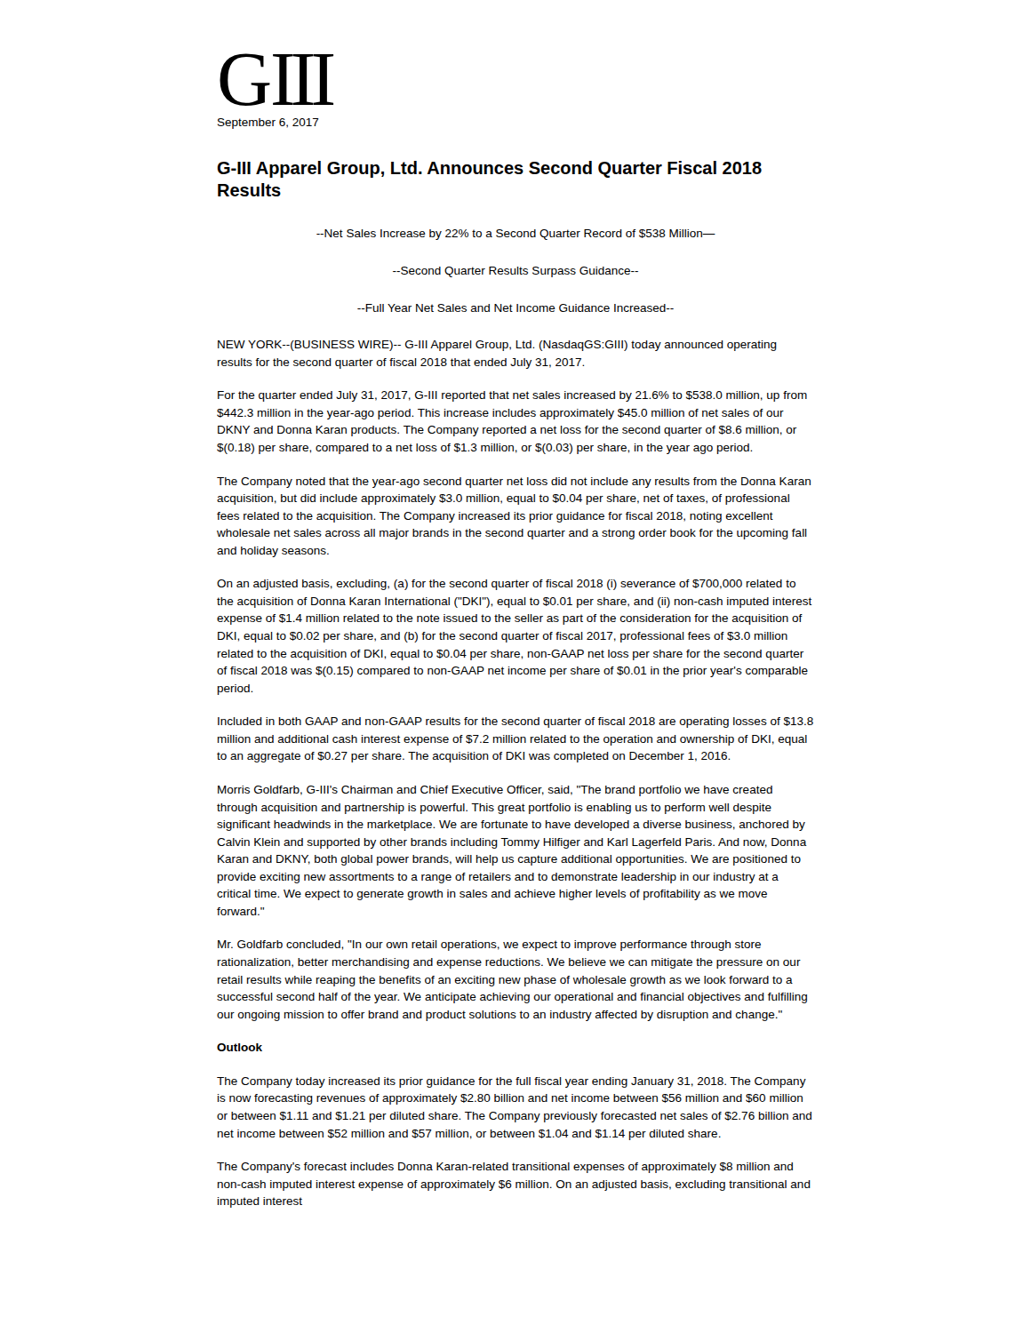GIII
September 6, 2017
G-III Apparel Group, Ltd. Announces Second Quarter Fiscal 2018 Results
--Net Sales Increase by 22% to a Second Quarter Record of $538 Million—
--Second Quarter Results Surpass Guidance--
--Full Year Net Sales and Net Income Guidance Increased--
NEW YORK--(BUSINESS WIRE)-- G-III Apparel Group, Ltd. (NasdaqGS:GIII) today announced operating results for the second quarter of fiscal 2018 that ended July 31, 2017.
For the quarter ended July 31, 2017, G-III reported that net sales increased by 21.6% to $538.0 million, up from $442.3 million in the year-ago period. This increase includes approximately $45.0 million of net sales of our DKNY and Donna Karan products. The Company reported a net loss for the second quarter of $8.6 million, or $(0.18) per share, compared to a net loss of $1.3 million, or $(0.03) per share, in the year ago period.
The Company noted that the year-ago second quarter net loss did not include any results from the Donna Karan acquisition, but did include approximately $3.0 million, equal to $0.04 per share, net of taxes, of professional fees related to the acquisition. The Company increased its prior guidance for fiscal 2018, noting excellent wholesale net sales across all major brands in the second quarter and a strong order book for the upcoming fall and holiday seasons.
On an adjusted basis, excluding, (a) for the second quarter of fiscal 2018 (i) severance of $700,000 related to the acquisition of Donna Karan International ("DKI"), equal to $0.01 per share, and (ii) non-cash imputed interest expense of $1.4 million related to the note issued to the seller as part of the consideration for the acquisition of DKI, equal to $0.02 per share, and (b) for the second quarter of fiscal 2017, professional fees of $3.0 million related to the acquisition of DKI, equal to $0.04 per share, non-GAAP net loss per share for the second quarter of fiscal 2018 was $(0.15) compared to non-GAAP net income per share of $0.01 in the prior year's comparable period.
Included in both GAAP and non-GAAP results for the second quarter of fiscal 2018 are operating losses of $13.8 million and additional cash interest expense of $7.2 million related to the operation and ownership of DKI, equal to an aggregate of $0.27 per share. The acquisition of DKI was completed on December 1, 2016.
Morris Goldfarb, G-III's Chairman and Chief Executive Officer, said, "The brand portfolio we have created through acquisition and partnership is powerful. This great portfolio is enabling us to perform well despite significant headwinds in the marketplace. We are fortunate to have developed a diverse business, anchored by Calvin Klein and supported by other brands including Tommy Hilfiger and Karl Lagerfeld Paris. And now, Donna Karan and DKNY, both global power brands, will help us capture additional opportunities. We are positioned to provide exciting new assortments to a range of retailers and to demonstrate leadership in our industry at a critical time. We expect to generate growth in sales and achieve higher levels of profitability as we move forward."
Mr. Goldfarb concluded, "In our own retail operations, we expect to improve performance through store rationalization, better merchandising and expense reductions. We believe we can mitigate the pressure on our retail results while reaping the benefits of an exciting new phase of wholesale growth as we look forward to a successful second half of the year. We anticipate achieving our operational and financial objectives and fulfilling our ongoing mission to offer brand and product solutions to an industry affected by disruption and change."
Outlook
The Company today increased its prior guidance for the full fiscal year ending January 31, 2018. The Company is now forecasting revenues of approximately $2.80 billion and net income between $56 million and $60 million or between $1.11 and $1.21 per diluted share. The Company previously forecasted net sales of $2.76 billion and net income between $52 million and $57 million, or between $1.04 and $1.14 per diluted share.
The Company's forecast includes Donna Karan-related transitional expenses of approximately $8 million and non-cash imputed interest expense of approximately $6 million. On an adjusted basis, excluding transitional and imputed interest